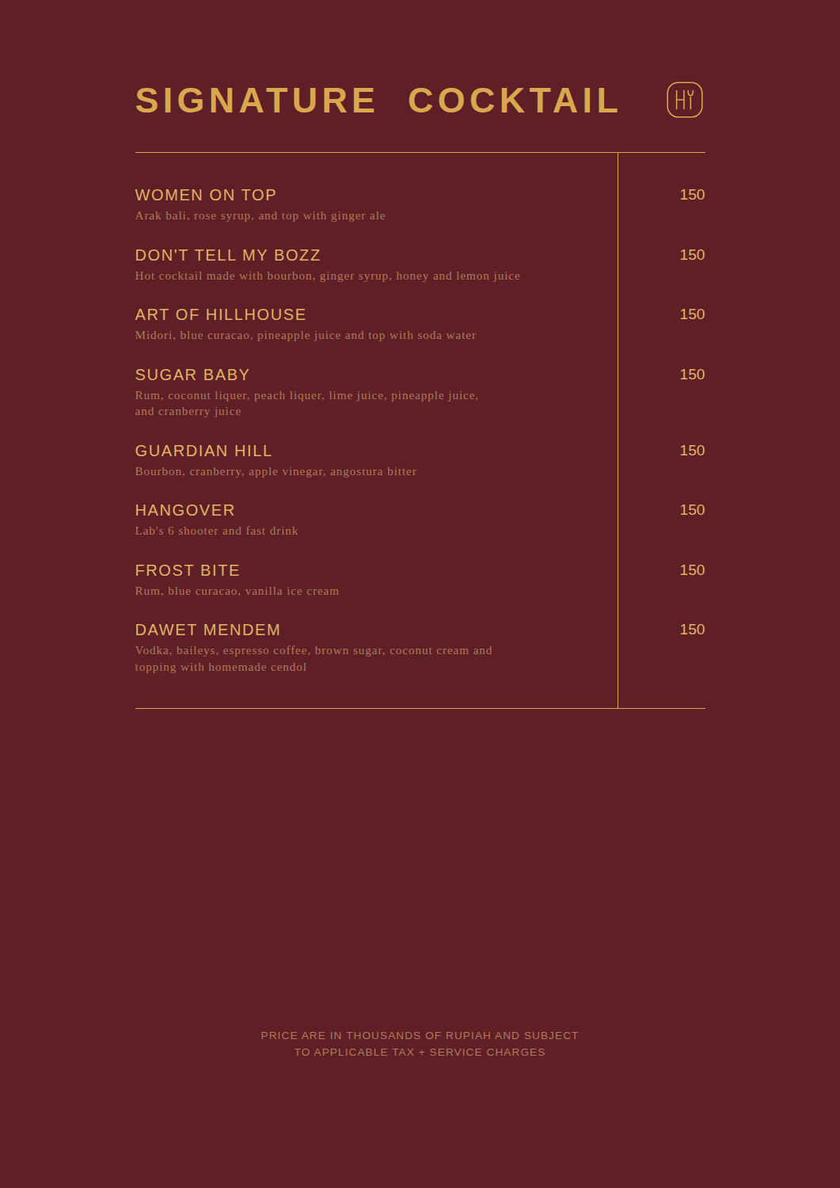Signature Cocktail
Women on Top
Arak bali, rose syrup, and top with ginger ale
150
Don't Tell My Bozz
Hot cocktail made with bourbon, ginger syrup, honey and lemon juice
150
Art of Hillhouse
Midori, blue curacao, pineapple juice and top with soda water
150
Sugar Baby
Rum, coconut liquer, peach liquer, lime juice, pineapple juice,
and cranberry juice
150
Guardian Hill
Bourbon, cranberry, apple vinegar, angostura bitter
150
Hangover
Lab's 6 shooter and fast drink
150
Frost Bite
Rum, blue curacao, vanilla ice cream
150
Dawet Mendem
Vodka, baileys, espresso coffee, brown sugar, coconut cream and
topping with homemade cendol
150
Price are in thousands of rupiah and subject
to applicable tax + service charges